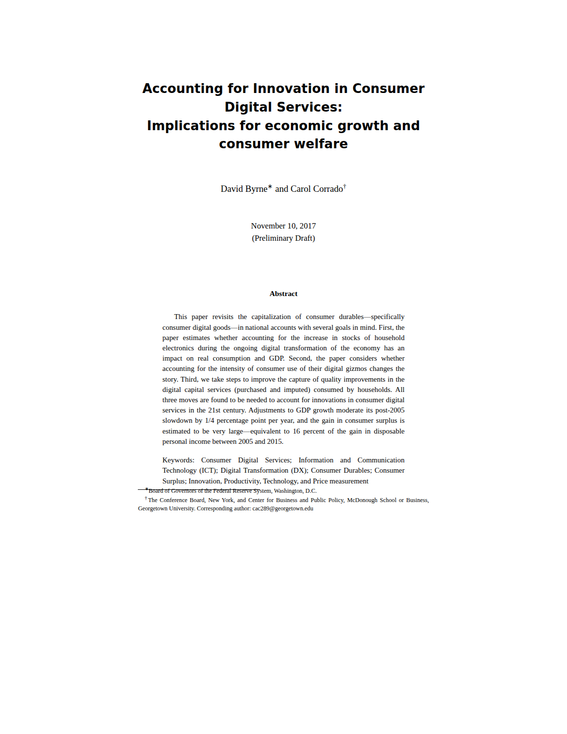Accounting for Innovation in Consumer Digital Services:
Implications for economic growth and consumer welfare
David Byrne∗ and Carol Corrado†
November 10, 2017
(Preliminary Draft)
Abstract
This paper revisits the capitalization of consumer durables—specifically consumer digital goods—in national accounts with several goals in mind. First, the paper estimates whether accounting for the increase in stocks of household electronics during the ongoing digital transformation of the economy has an impact on real consumption and GDP. Second, the paper considers whether accounting for the intensity of consumer use of their digital gizmos changes the story. Third, we take steps to improve the capture of quality improvements in the digital capital services (purchased and imputed) consumed by households. All three moves are found to be needed to account for innovations in consumer digital services in the 21st century. Adjustments to GDP growth moderate its post-2005 slowdown by 1/4 percentage point per year, and the gain in consumer surplus is estimated to be very large—equivalent to 16 percent of the gain in disposable personal income between 2005 and 2015.
Keywords: Consumer Digital Services; Information and Communication Technology (ICT); Digital Transformation (DX); Consumer Durables; Consumer Surplus; Innovation, Productivity, Technology, and Price measurement
∗Board of Governors of the Federal Reserve System, Washington, D.C.
†The Conference Board, New York, and Center for Business and Public Policy, McDonough School or Business, Georgetown University. Corresponding author: cac289@georgetown.edu